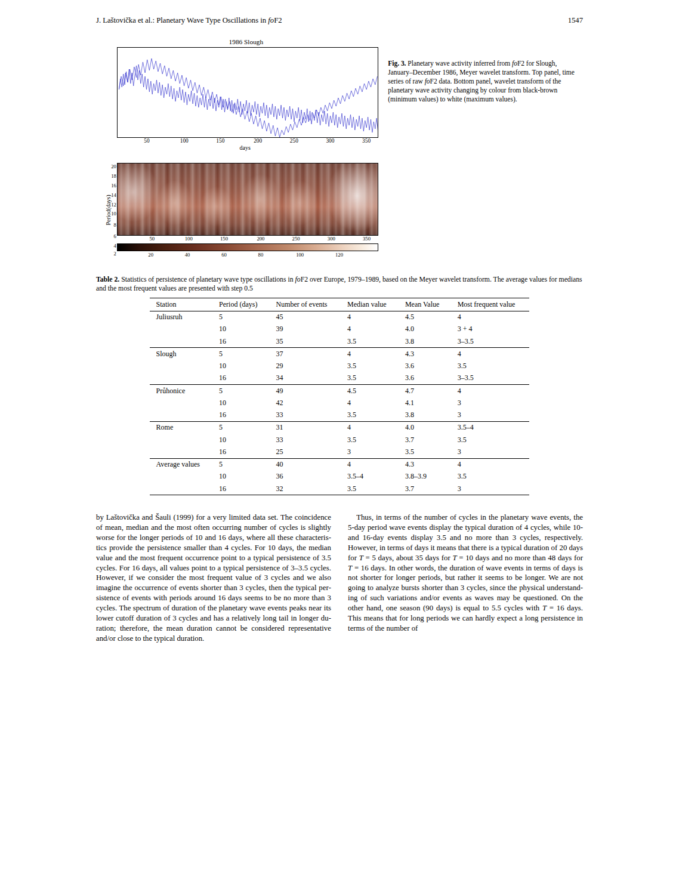J. Laštovička et al.: Planetary Wave Type Oscillations in fo F2 1547
1986 Slough
foF2 (0.1 MHz)
80 70 60 50 40 30
50 100 150 200 250 300 350
days
Period(days)
20 18 16 14 12 10 8 6 4 2
50 100 150 200 250 300 350
20 40 60 80 100 120
Fig. 3. Planetary wave activity inferred from fo F2 for Slough, January–December 1986, Meyer wavelet transform. Top panel, time series of raw fo F2 data. Bottom panel, wavelet transform of the planetary wave activity changing by colour from black-brown (minimum values) to white (maximum values).
Table 2. Statistics of persistence of planetary wave type oscillations in fo F2 over Europe, 1979–1989, based on the Meyer wavelet transform. The average values for medians and the most frequent values are presented with step 0.5
| Station | Period (days) | Number of events | Median value | Mean Value | Most frequent value |
| --- | --- | --- | --- | --- | --- |
| Juliusruh | 5 | 45 | 4 | 4.5 | 4 |
| | 10 | 39 | 4 | 4.0 | 3 + 4 |
| | 16 | 35 | 3.5 | 3.8 | 3–3.5 |
| Slough | 5 | 37 | 4 | 4.3 | 4 |
| | 10 | 29 | 3.5 | 3.6 | 3.5 |
| | 16 | 34 | 3.5 | 3.6 | 3–3.5 |
| Průhonice | 5 | 49 | 4.5 | 4.7 | 4 |
| | 10 | 42 | 4 | 4.1 | 3 |
| | 16 | 33 | 3.5 | 3.8 | 3 |
| Rome | 5 | 31 | 4 | 4.0 | 3.5–4 |
| | 10 | 33 | 3.5 | 3.7 | 3.5 |
| | 16 | 25 | 3 | 3.5 | 3 |
| Average values | 5 | 40 | 4 | 4.3 | 4 |
| | 10 | 36 | 3.5–4 | 3.8–3.9 | 3.5 |
| | 16 | 32 | 3.5 | 3.7 | 3 |
by Laštovička and Šauli (1999) for a very limited data set. The coincidence of mean, median and the most often occurring number of cycles is slightly worse for the longer periods of 10 and 16 days, where all these characteristics provide the persistence smaller than 4 cycles. For 10 days, the median value and the most frequent occurrence point to a typical persistence of 3.5 cycles. For 16 days, all values point to a typical persistence of 3–3.5 cycles. However, if we consider the most frequent value of 3 cycles and we also imagine the occurrence of events shorter than 3 cycles, then the typical persistence of events with periods around 16 days seems to be no more than 3 cycles. The spectrum of duration of the planetary wave events peaks near its lower cutoff duration of 3 cycles and has a relatively long tail in longer duration; therefore, the mean duration cannot be considered representative and/or close to the typical duration.
Thus, in terms of the number of cycles in the planetary wave events, the 5-day period wave events display the typical duration of 4 cycles, while 10- and 16-day events display 3.5 and no more than 3 cycles, respectively. However, in terms of days it means that there is a typical duration of 20 days for T = 5 days, about 35 days for T = 10 days and no more than 48 days for T = 16 days. In other words, the duration of wave events in terms of days is not shorter for longer periods, but rather it seems to be longer. We are not going to analyze bursts shorter than 3 cycles, since the physical understanding of such variations and/or events as waves may be questioned. On the other hand, one season (90 days) is equal to 5.5 cycles with T = 16 days. This means that for long periods we can hardly expect a long persistence in terms of the number of